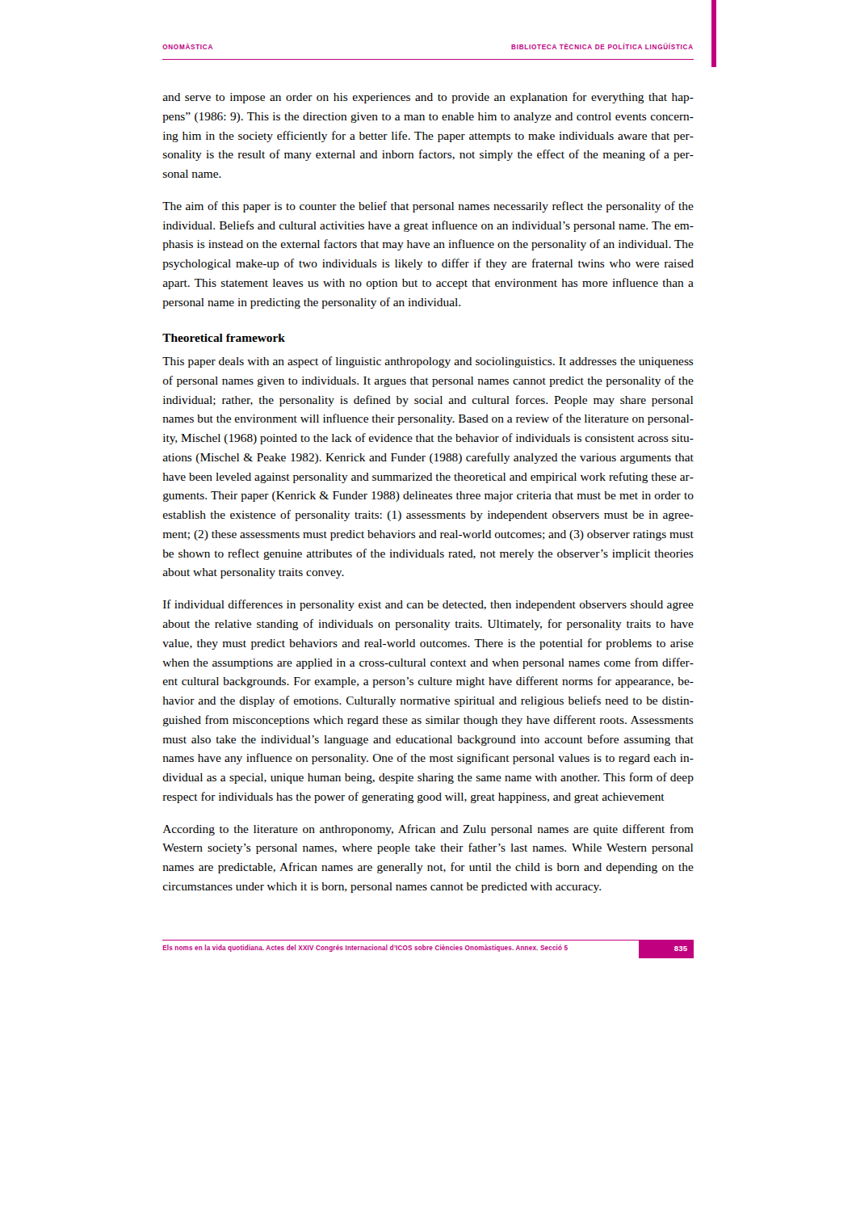Onomàstica
Biblioteca Tècnica de Política Lingüística
and serve to impose an order on his experiences and to provide an explanation for everything that happens” (1986: 9). This is the direction given to a man to enable him to analyze and control events concerning him in the society efficiently for a better life. The paper attempts to make individuals aware that personality is the result of many external and inborn factors, not simply the effect of the meaning of a personal name.
The aim of this paper is to counter the belief that personal names necessarily reflect the personality of the individual. Beliefs and cultural activities have a great influence on an individual’s personal name. The emphasis is instead on the external factors that may have an influence on the personality of an individual. The psychological make-up of two individuals is likely to differ if they are fraternal twins who were raised apart. This statement leaves us with no option but to accept that environment has more influence than a personal name in predicting the personality of an individual.
Theoretical framework
This paper deals with an aspect of linguistic anthropology and sociolinguistics. It addresses the uniqueness of personal names given to individuals. It argues that personal names cannot predict the personality of the individual; rather, the personality is defined by social and cultural forces. People may share personal names but the environment will influence their personality. Based on a review of the literature on personality, Mischel (1968) pointed to the lack of evidence that the behavior of individuals is consistent across situations (Mischel & Peake 1982). Kenrick and Funder (1988) carefully analyzed the various arguments that have been leveled against personality and summarized the theoretical and empirical work refuting these arguments. Their paper (Kenrick & Funder 1988) delineates three major criteria that must be met in order to establish the existence of personality traits: (1) assessments by independent observers must be in agreement; (2) these assessments must predict behaviors and real-world outcomes; and (3) observer ratings must be shown to reflect genuine attributes of the individuals rated, not merely the observer’s implicit theories about what personality traits convey.
If individual differences in personality exist and can be detected, then independent observers should agree about the relative standing of individuals on personality traits. Ultimately, for personality traits to have value, they must predict behaviors and real-world outcomes. There is the potential for problems to arise when the assumptions are applied in a cross-cultural context and when personal names come from different cultural backgrounds. For example, a person’s culture might have different norms for appearance, behavior and the display of emotions. Culturally normative spiritual and religious beliefs need to be distinguished from misconceptions which regard these as similar though they have different roots. Assessments must also take the individual’s language and educational background into account before assuming that names have any influence on personality. One of the most significant personal values is to regard each individual as a special, unique human being, despite sharing the same name with another. This form of deep respect for individuals has the power of generating good will, great happiness, and great achievement
According to the literature on anthroponomy, African and Zulu personal names are quite different from Western society’s personal names, where people take their father’s last names. While Western personal names are predictable, African names are generally not, for until the child is born and depending on the circumstances under which it is born, personal names cannot be predicted with accuracy.
Els noms en la vida quotidiana. Actes del XXIV Congrés Internacional d’ICOS sobre Ciències Onomàstiques. Annex. Secció 5
835